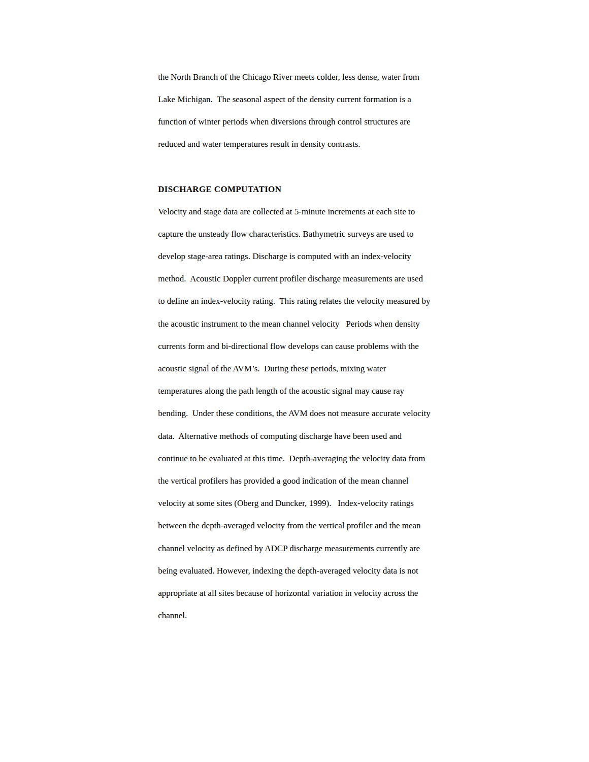the North Branch of the Chicago River meets colder, less dense, water from Lake Michigan. The seasonal aspect of the density current formation is a function of winter periods when diversions through control structures are reduced and water temperatures result in density contrasts.
DISCHARGE COMPUTATION
Velocity and stage data are collected at 5-minute increments at each site to capture the unsteady flow characteristics. Bathymetric surveys are used to develop stage-area ratings. Discharge is computed with an index-velocity method. Acoustic Doppler current profiler discharge measurements are used to define an index-velocity rating. This rating relates the velocity measured by the acoustic instrument to the mean channel velocity Periods when density currents form and bi-directional flow develops can cause problems with the acoustic signal of the AVM’s. During these periods, mixing water temperatures along the path length of the acoustic signal may cause ray bending. Under these conditions, the AVM does not measure accurate velocity data. Alternative methods of computing discharge have been used and continue to be evaluated at this time. Depth-averaging the velocity data from the vertical profilers has provided a good indication of the mean channel velocity at some sites (Oberg and Duncker, 1999). Index-velocity ratings between the depth-averaged velocity from the vertical profiler and the mean channel velocity as defined by ADCP discharge measurements currently are being evaluated. However, indexing the depth-averaged velocity data is not appropriate at all sites because of horizontal variation in velocity across the channel.